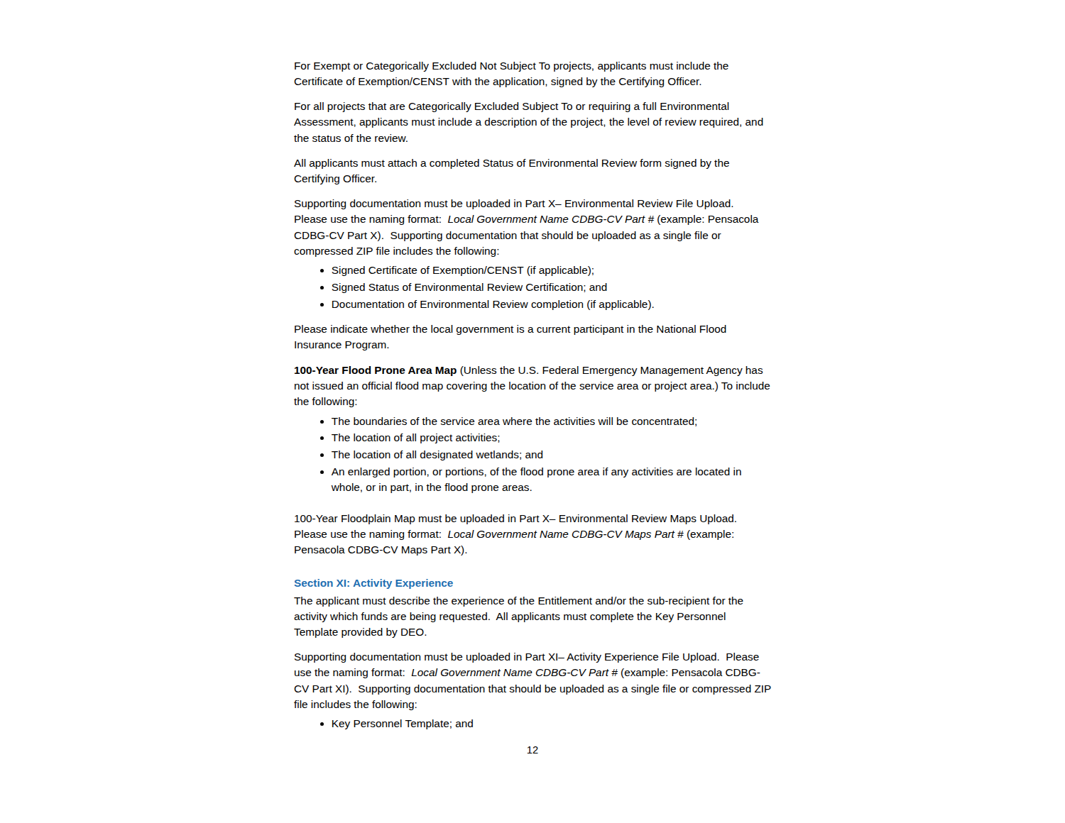For Exempt or Categorically Excluded Not Subject To projects, applicants must include the Certificate of Exemption/CENST with the application, signed by the Certifying Officer.
For all projects that are Categorically Excluded Subject To or requiring a full Environmental Assessment, applicants must include a description of the project, the level of review required, and the status of the review.
All applicants must attach a completed Status of Environmental Review form signed by the Certifying Officer.
Supporting documentation must be uploaded in Part X– Environmental Review File Upload. Please use the naming format: Local Government Name CDBG-CV Part # (example: Pensacola CDBG-CV Part X). Supporting documentation that should be uploaded as a single file or compressed ZIP file includes the following:
Signed Certificate of Exemption/CENST (if applicable);
Signed Status of Environmental Review Certification; and
Documentation of Environmental Review completion (if applicable).
Please indicate whether the local government is a current participant in the National Flood Insurance Program.
100-Year Flood Prone Area Map (Unless the U.S. Federal Emergency Management Agency has not issued an official flood map covering the location of the service area or project area.) To include the following:
The boundaries of the service area where the activities will be concentrated;
The location of all project activities;
The location of all designated wetlands; and
An enlarged portion, or portions, of the flood prone area if any activities are located in whole, or in part, in the flood prone areas.
100-Year Floodplain Map must be uploaded in Part X– Environmental Review Maps Upload. Please use the naming format: Local Government Name CDBG-CV Maps Part # (example: Pensacola CDBG-CV Maps Part X).
Section XI: Activity Experience
The applicant must describe the experience of the Entitlement and/or the sub-recipient for the activity which funds are being requested. All applicants must complete the Key Personnel Template provided by DEO.
Supporting documentation must be uploaded in Part XI– Activity Experience File Upload. Please use the naming format: Local Government Name CDBG-CV Part # (example: Pensacola CDBG-CV Part XI). Supporting documentation that should be uploaded as a single file or compressed ZIP file includes the following:
Key Personnel Template; and
12